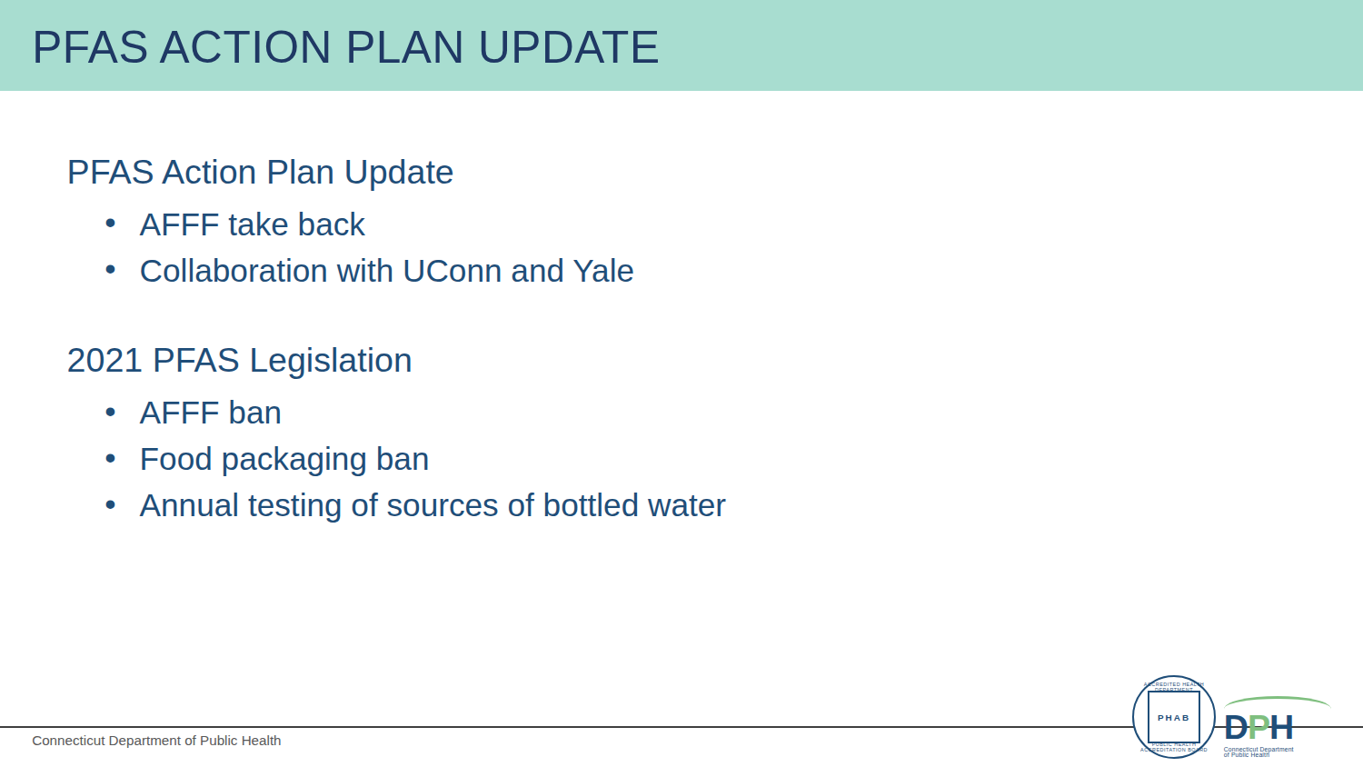PFAS ACTION PLAN UPDATE
PFAS Action Plan Update
AFFF take back
Collaboration with UConn and Yale
2021 PFAS Legislation
AFFF ban
Food packaging ban
Annual testing of sources of bottled water
Connecticut Department of Public Health
Accredited Health Department Public Health Accreditation Board
PHAB
DPH
Connecticut Department
of Public Health